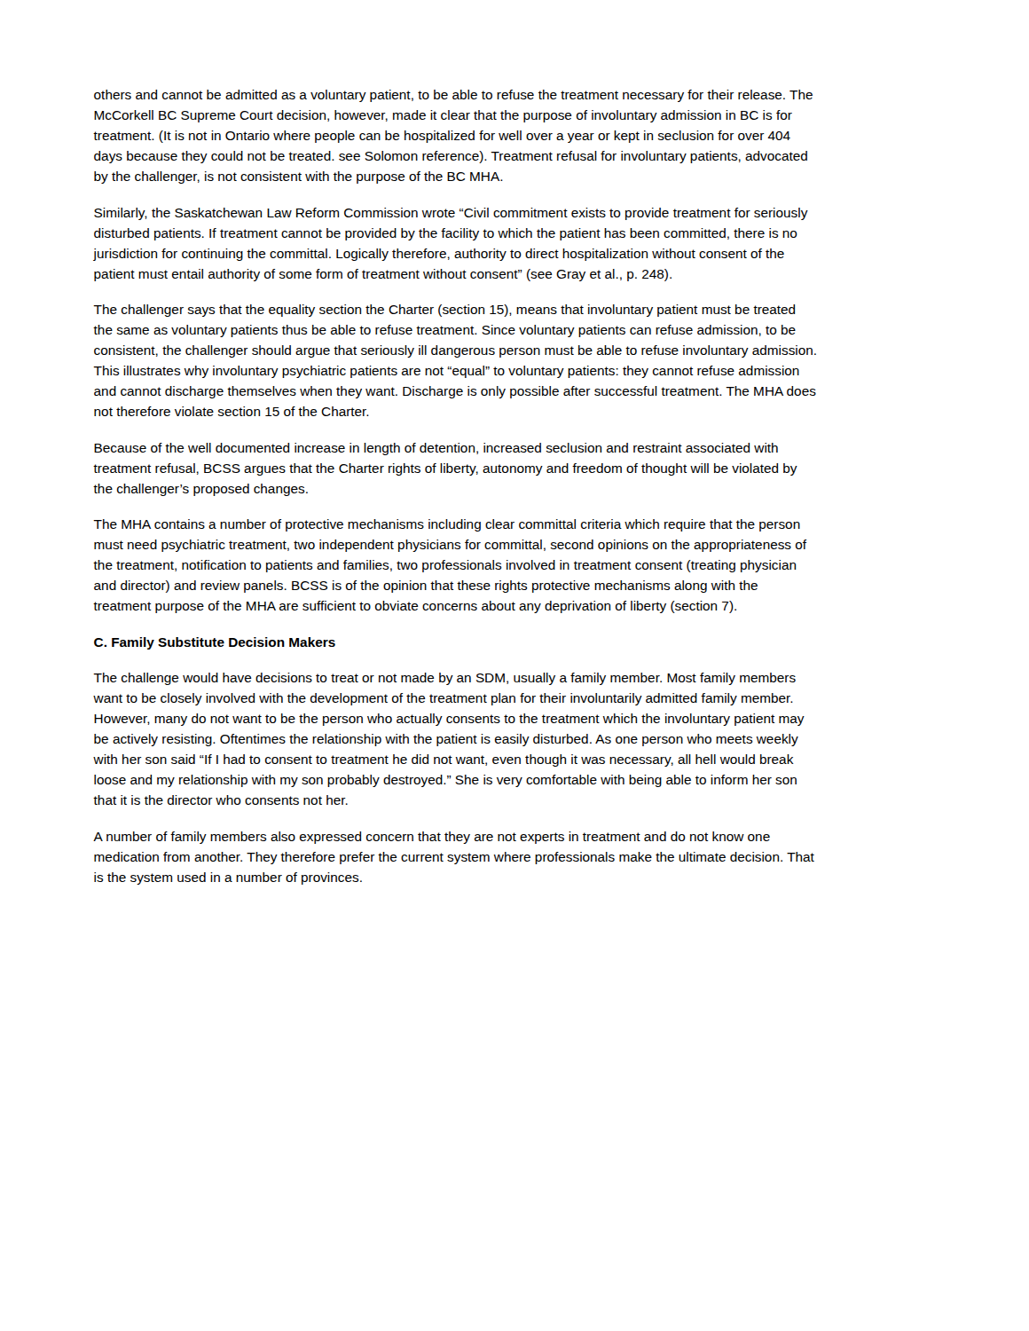others and cannot be admitted as a voluntary patient, to be able to refuse the treatment necessary for their release. The McCorkell BC Supreme Court decision, however, made it clear that the purpose of involuntary admission in BC is for treatment. (It is not in Ontario where people can be hospitalized for well over a year or kept in seclusion for over 404 days because they could not be treated. see Solomon reference). Treatment refusal for involuntary patients, advocated by the challenger, is not consistent with the purpose of the BC MHA.
Similarly, the Saskatchewan Law Reform Commission wrote “Civil commitment exists to provide treatment for seriously disturbed patients. If treatment cannot be provided by the facility to which the patient has been committed, there is no jurisdiction for continuing the committal. Logically therefore, authority to direct hospitalization without consent of the patient must entail authority of some form of treatment without consent” (see Gray et al., p. 248).
The challenger says that the equality section the Charter (section 15), means that involuntary patient must be treated the same as voluntary patients thus be able to refuse treatment. Since voluntary patients can refuse admission, to be consistent, the challenger should argue that seriously ill dangerous person must be able to refuse involuntary admission. This illustrates why involuntary psychiatric patients are not “equal” to voluntary patients: they cannot refuse admission and cannot discharge themselves when they want. Discharge is only possible after successful treatment. The MHA does not therefore violate section 15 of the Charter.
Because of the well documented increase in length of detention, increased seclusion and restraint associated with treatment refusal, BCSS argues that the Charter rights of liberty, autonomy and freedom of thought will be violated by the challenger’s proposed changes.
The MHA contains a number of protective mechanisms including clear committal criteria which require that the person must need psychiatric treatment, two independent physicians for committal, second opinions on the appropriateness of the treatment, notification to patients and families, two professionals involved in treatment consent (treating physician and director) and review panels. BCSS is of the opinion that these rights protective mechanisms along with the treatment purpose of the MHA are sufficient to obviate concerns about any deprivation of liberty (section 7).
C. Family Substitute Decision Makers
The challenge would have decisions to treat or not made by an SDM, usually a family member. Most family members want to be closely involved with the development of the treatment plan for their involuntarily admitted family member. However, many do not want to be the person who actually consents to the treatment which the involuntary patient may be actively resisting. Oftentimes the relationship with the patient is easily disturbed. As one person who meets weekly with her son said “If I had to consent to treatment he did not want, even though it was necessary, all hell would break loose and my relationship with my son probably destroyed.” She is very comfortable with being able to inform her son that it is the director who consents not her.
A number of family members also expressed concern that they are not experts in treatment and do not know one medication from another. They therefore prefer the current system where professionals make the ultimate decision. That is the system used in a number of provinces.